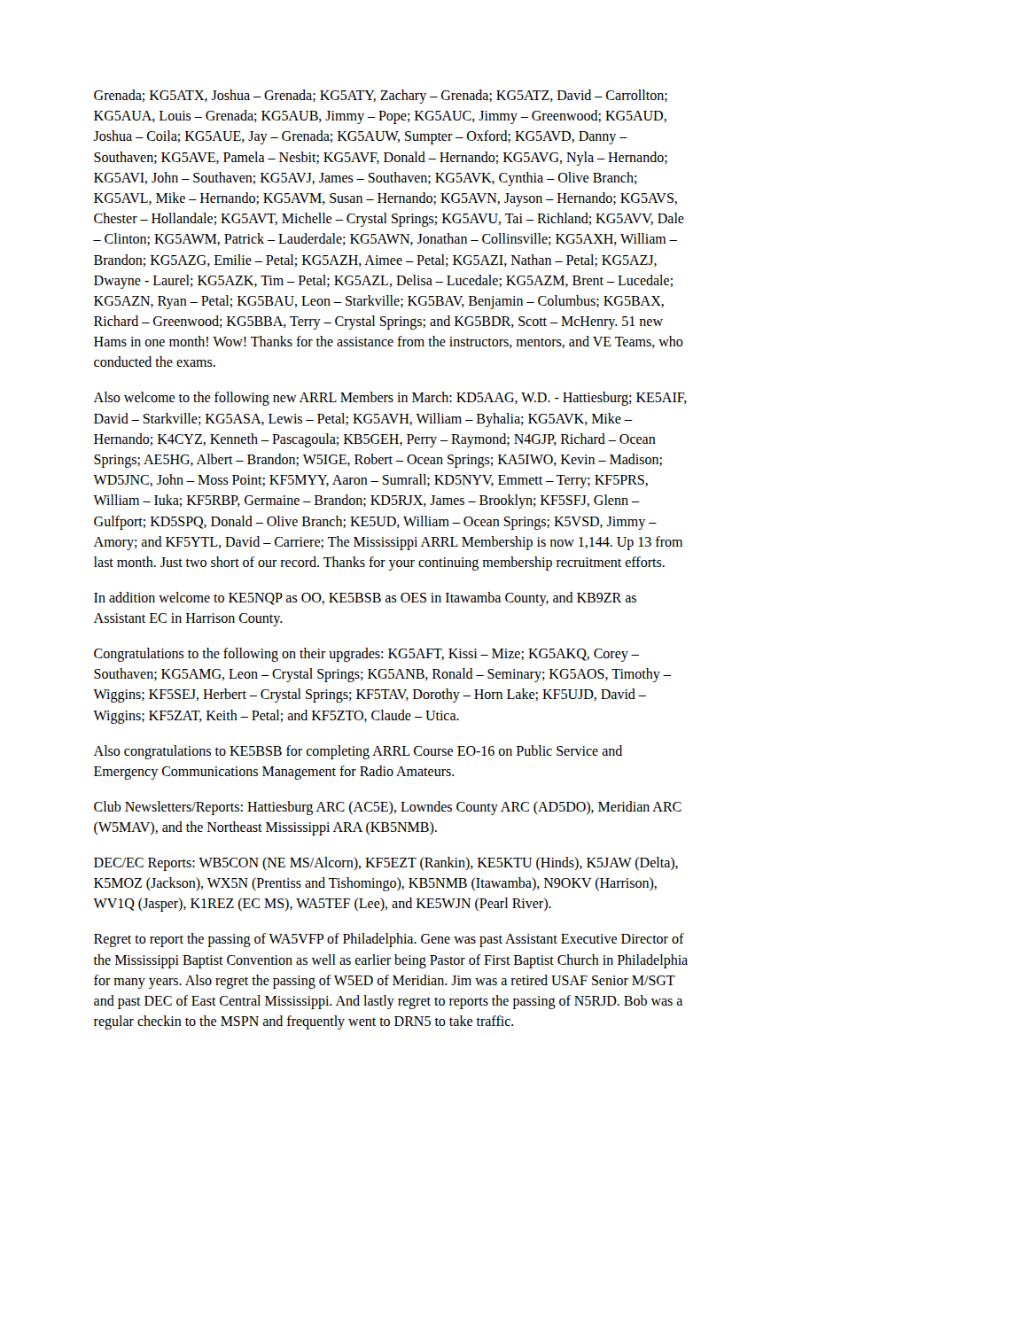Grenada; KG5ATX, Joshua – Grenada; KG5ATY, Zachary – Grenada; KG5ATZ, David – Carrollton; KG5AUA, Louis – Grenada; KG5AUB, Jimmy – Pope; KG5AUC, Jimmy – Greenwood; KG5AUD, Joshua – Coila; KG5AUE, Jay – Grenada; KG5AUW, Sumpter – Oxford; KG5AVD, Danny – Southaven; KG5AVE, Pamela – Nesbit; KG5AVF, Donald – Hernando; KG5AVG, Nyla – Hernando; KG5AVI, John – Southaven; KG5AVJ, James – Southaven; KG5AVK, Cynthia – Olive Branch; KG5AVL, Mike – Hernando; KG5AVM, Susan – Hernando; KG5AVN, Jayson – Hernando; KG5AVS, Chester – Hollandale; KG5AVT, Michelle – Crystal Springs; KG5AVU, Tai – Richland; KG5AVV, Dale – Clinton; KG5AWM, Patrick – Lauderdale; KG5AWN, Jonathan – Collinsville; KG5AXH, William – Brandon; KG5AZG, Emilie – Petal; KG5AZH, Aimee – Petal; KG5AZI, Nathan – Petal; KG5AZJ, Dwayne - Laurel; KG5AZK, Tim – Petal; KG5AZL, Delisa – Lucedale; KG5AZM, Brent – Lucedale; KG5AZN, Ryan – Petal; KG5BAU, Leon – Starkville; KG5BAV, Benjamin – Columbus; KG5BAX, Richard – Greenwood; KG5BBA, Terry – Crystal Springs; and KG5BDR, Scott – McHenry. 51 new Hams in one month! Wow! Thanks for the assistance from the instructors, mentors, and VE Teams, who conducted the exams.
Also welcome to the following new ARRL Members in March: KD5AAG, W.D. - Hattiesburg; KE5AIF, David – Starkville; KG5ASA, Lewis – Petal; KG5AVH, William – Byhalia; KG5AVK, Mike – Hernando; K4CYZ, Kenneth – Pascagoula; KB5GEH, Perry – Raymond; N4GJP, Richard – Ocean Springs; AE5HG, Albert – Brandon; W5IGE, Robert – Ocean Springs; KA5IWO, Kevin – Madison; WD5JNC, John – Moss Point; KF5MYY, Aaron – Sumrall; KD5NYV, Emmett – Terry; KF5PRS, William – Iuka; KF5RBP, Germaine – Brandon; KD5RJX, James – Brooklyn; KF5SFJ, Glenn – Gulfport; KD5SPQ, Donald – Olive Branch; KE5UD, William – Ocean Springs; K5VSD, Jimmy – Amory; and KF5YTL, David – Carriere; The Mississippi ARRL Membership is now 1,144. Up 13 from last month. Just two short of our record. Thanks for your continuing membership recruitment efforts.
In addition welcome to KE5NQP as OO, KE5BSB as OES in Itawamba County, and KB9ZR as Assistant EC in Harrison County.
Congratulations to the following on their upgrades: KG5AFT, Kissi – Mize; KG5AKQ, Corey – Southaven; KG5AMG, Leon – Crystal Springs; KG5ANB, Ronald – Seminary; KG5AOS, Timothy – Wiggins; KF5SEJ, Herbert – Crystal Springs; KF5TAV, Dorothy – Horn Lake; KF5UJD, David – Wiggins; KF5ZAT, Keith – Petal; and KF5ZTO, Claude – Utica.
Also congratulations to KE5BSB for completing ARRL Course EO-16 on Public Service and Emergency Communications Management for Radio Amateurs.
Club Newsletters/Reports: Hattiesburg ARC (AC5E), Lowndes County ARC (AD5DO), Meridian ARC (W5MAV), and the Northeast Mississippi ARA (KB5NMB).
DEC/EC Reports: WB5CON (NE MS/Alcorn), KF5EZT (Rankin), KE5KTU (Hinds), K5JAW (Delta), K5MOZ (Jackson), WX5N (Prentiss and Tishomingo), KB5NMB (Itawamba), N9OKV (Harrison), WV1Q (Jasper), K1REZ (EC MS), WA5TEF (Lee), and KE5WJN (Pearl River).
Regret to report the passing of WA5VFP of Philadelphia. Gene was past Assistant Executive Director of the Mississippi Baptist Convention as well as earlier being Pastor of First Baptist Church in Philadelphia for many years. Also regret the passing of W5ED of Meridian. Jim was a retired USAF Senior M/SGT and past DEC of East Central Mississippi. And lastly regret to reports the passing of N5RJD. Bob was a regular checkin to the MSPN and frequently went to DRN5 to take traffic.